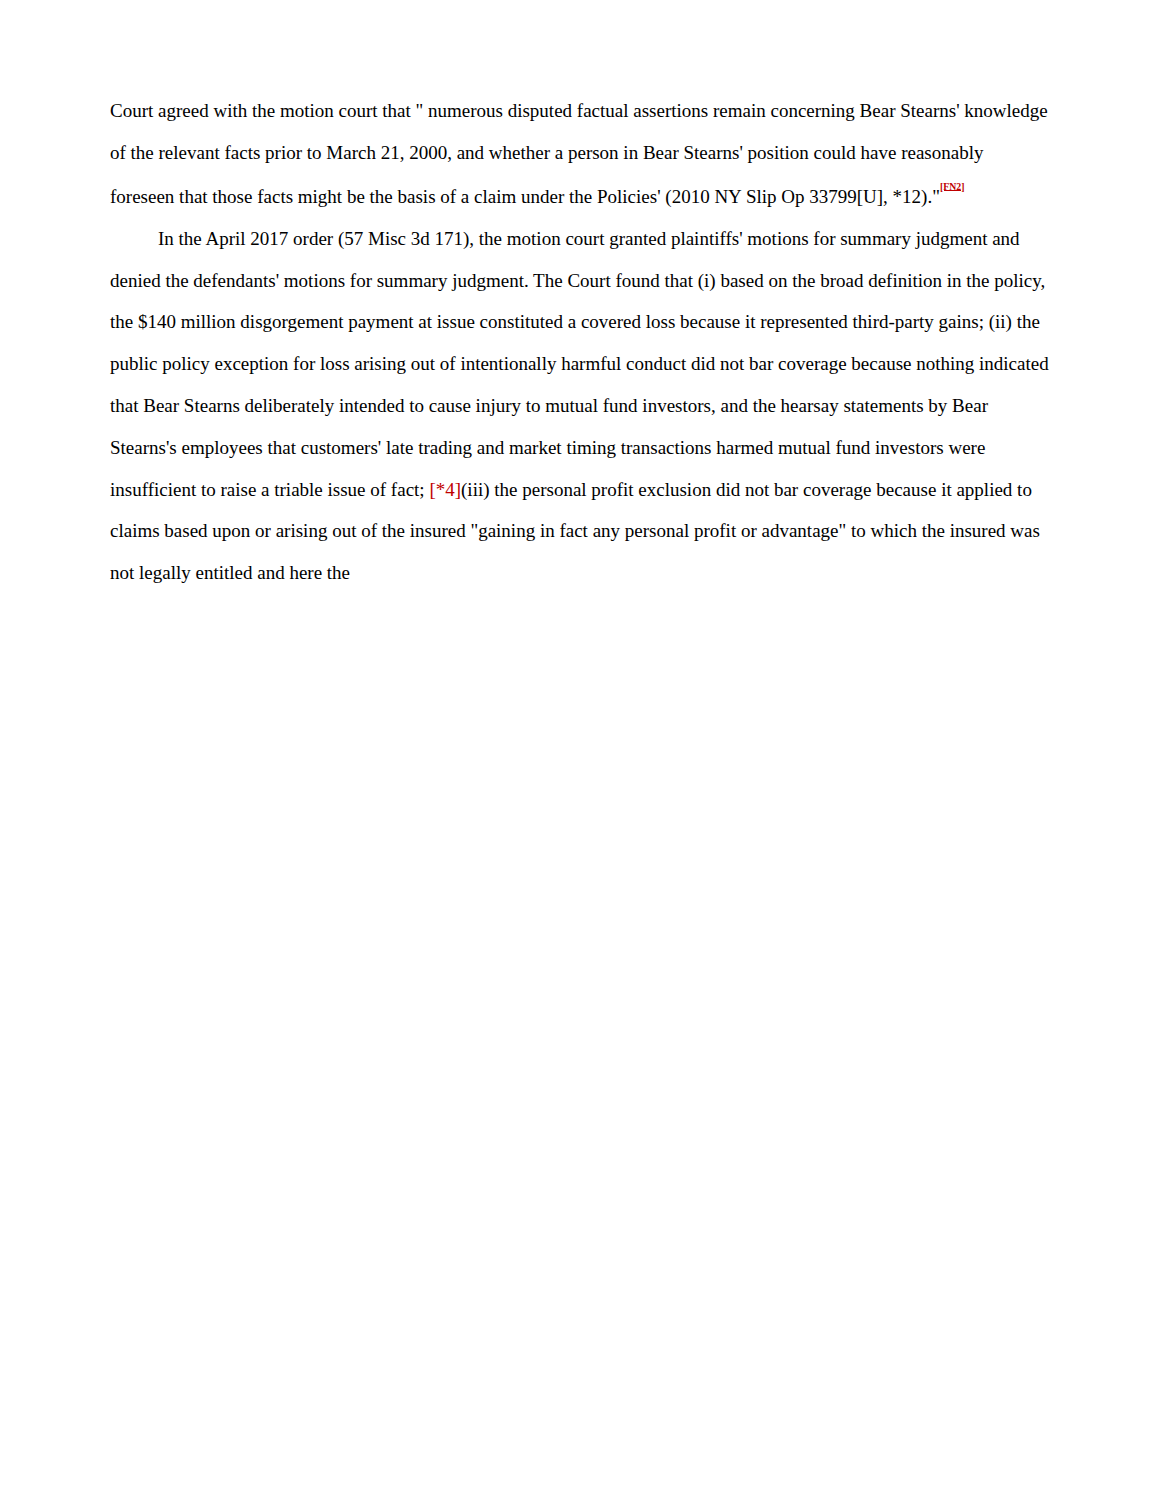Court agreed with the motion court that " numerous disputed factual assertions remain concerning Bear Stearns' knowledge of the relevant facts prior to March 21, 2000, and whether a person in Bear Stearns' position could have reasonably foreseen that those facts might be the basis of a claim under the Policies' (2010 NY Slip Op 33799[U], *12)."[FN2]
In the April 2017 order (57 Misc 3d 171), the motion court granted plaintiffs' motions for summary judgment and denied the defendants' motions for summary judgment. The Court found that (i) based on the broad definition in the policy, the $140 million disgorgement payment at issue constituted a covered loss because it represented third-party gains; (ii) the public policy exception for loss arising out of intentionally harmful conduct did not bar coverage because nothing indicated that Bear Stearns deliberately intended to cause injury to mutual fund investors, and the hearsay statements by Bear Stearns's employees that customers' late trading and market timing transactions harmed mutual fund investors were insufficient to raise a triable issue of fact; [*4](iii) the personal profit exclusion did not bar coverage because it applied to claims based upon or arising out of the insured "gaining in fact any personal profit or advantage" to which the insured was not legally entitled and here the